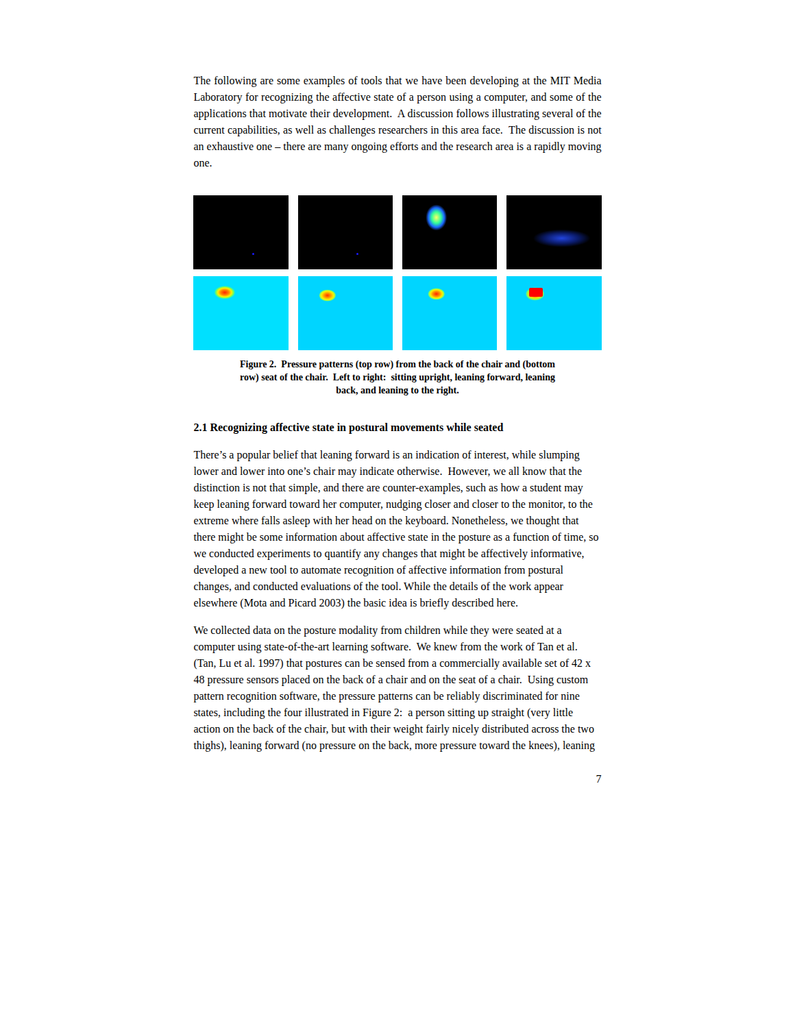The following are some examples of tools that we have been developing at the MIT Media Laboratory for recognizing the affective state of a person using a computer, and some of the applications that motivate their development. A discussion follows illustrating several of the current capabilities, as well as challenges researchers in this area face. The discussion is not an exhaustive one – there are many ongoing efforts and the research area is a rapidly moving one.
Figure 2. Pressure patterns (top row) from the back of the chair and (bottom row) seat of the chair. Left to right: sitting upright, leaning forward, leaning back, and leaning to the right.
2.1 Recognizing affective state in postural movements while seated
There’s a popular belief that leaning forward is an indication of interest, while slumping lower and lower into one’s chair may indicate otherwise. However, we all know that the distinction is not that simple, and there are counter-examples, such as how a student may keep leaning forward toward her computer, nudging closer and closer to the monitor, to the extreme where falls asleep with her head on the keyboard. Nonetheless, we thought that there might be some information about affective state in the posture as a function of time, so we conducted experiments to quantify any changes that might be affectively informative, developed a new tool to automate recognition of affective information from postural changes, and conducted evaluations of the tool. While the details of the work appear elsewhere (Mota and Picard 2003) the basic idea is briefly described here.
We collected data on the posture modality from children while they were seated at a computer using state-of-the-art learning software. We knew from the work of Tan et al. (Tan, Lu et al. 1997) that postures can be sensed from a commercially available set of 42 x 48 pressure sensors placed on the back of a chair and on the seat of a chair. Using custom pattern recognition software, the pressure patterns can be reliably discriminated for nine states, including the four illustrated in Figure 2: a person sitting up straight (very little action on the back of the chair, but with their weight fairly nicely distributed across the two thighs), leaning forward (no pressure on the back, more pressure toward the knees), leaning
7